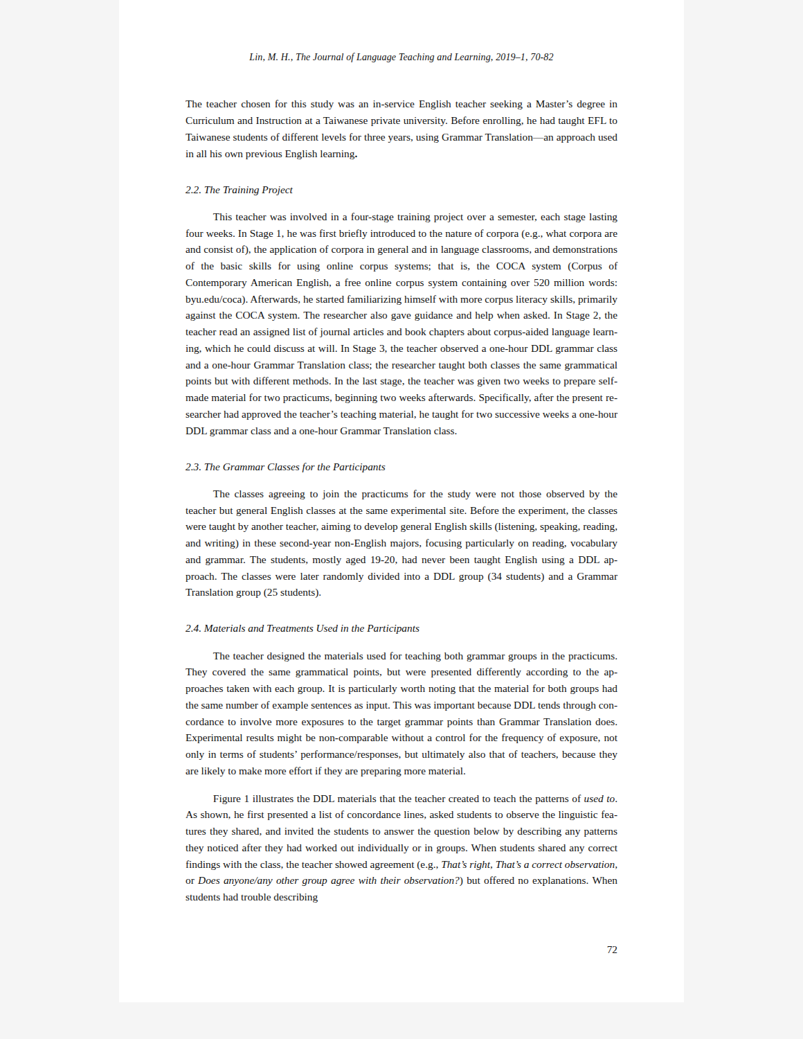Lin, M. H., The Journal of Language Teaching and Learning, 2019–1, 70-82
The teacher chosen for this study was an in-service English teacher seeking a Master’s degree in Curriculum and Instruction at a Taiwanese private university. Before enrolling, he had taught EFL to Taiwanese students of different levels for three years, using Grammar Translation—an approach used in all his own previous English learning.
2.2. The Training Project
This teacher was involved in a four-stage training project over a semester, each stage lasting four weeks. In Stage 1, he was first briefly introduced to the nature of corpora (e.g., what corpora are and consist of), the application of corpora in general and in language classrooms, and demonstrations of the basic skills for using online corpus systems; that is, the COCA system (Corpus of Contemporary American English, a free online corpus system containing over 520 million words: byu.edu/coca). Afterwards, he started familiarizing himself with more corpus literacy skills, primarily against the COCA system. The researcher also gave guidance and help when asked. In Stage 2, the teacher read an assigned list of journal articles and book chapters about corpus-aided language learning, which he could discuss at will. In Stage 3, the teacher observed a one-hour DDL grammar class and a one-hour Grammar Translation class; the researcher taught both classes the same grammatical points but with different methods. In the last stage, the teacher was given two weeks to prepare self-made material for two practicums, beginning two weeks afterwards. Specifically, after the present researcher had approved the teacher’s teaching material, he taught for two successive weeks a one-hour DDL grammar class and a one-hour Grammar Translation class.
2.3. The Grammar Classes for the Participants
The classes agreeing to join the practicums for the study were not those observed by the teacher but general English classes at the same experimental site. Before the experiment, the classes were taught by another teacher, aiming to develop general English skills (listening, speaking, reading, and writing) in these second-year non-English majors, focusing particularly on reading, vocabulary and grammar. The students, mostly aged 19-20, had never been taught English using a DDL approach. The classes were later randomly divided into a DDL group (34 students) and a Grammar Translation group (25 students).
2.4. Materials and Treatments Used in the Participants
The teacher designed the materials used for teaching both grammar groups in the practicums. They covered the same grammatical points, but were presented differently according to the approaches taken with each group. It is particularly worth noting that the material for both groups had the same number of example sentences as input. This was important because DDL tends through concordance to involve more exposures to the target grammar points than Grammar Translation does. Experimental results might be non-comparable without a control for the frequency of exposure, not only in terms of students’ performance/responses, but ultimately also that of teachers, because they are likely to make more effort if they are preparing more material.
Figure 1 illustrates the DDL materials that the teacher created to teach the patterns of used to. As shown, he first presented a list of concordance lines, asked students to observe the linguistic features they shared, and invited the students to answer the question below by describing any patterns they noticed after they had worked out individually or in groups. When students shared any correct findings with the class, the teacher showed agreement (e.g., That’s right, That’s a correct observation, or Does anyone/any other group agree with their observation?) but offered no explanations. When students had trouble describing
72